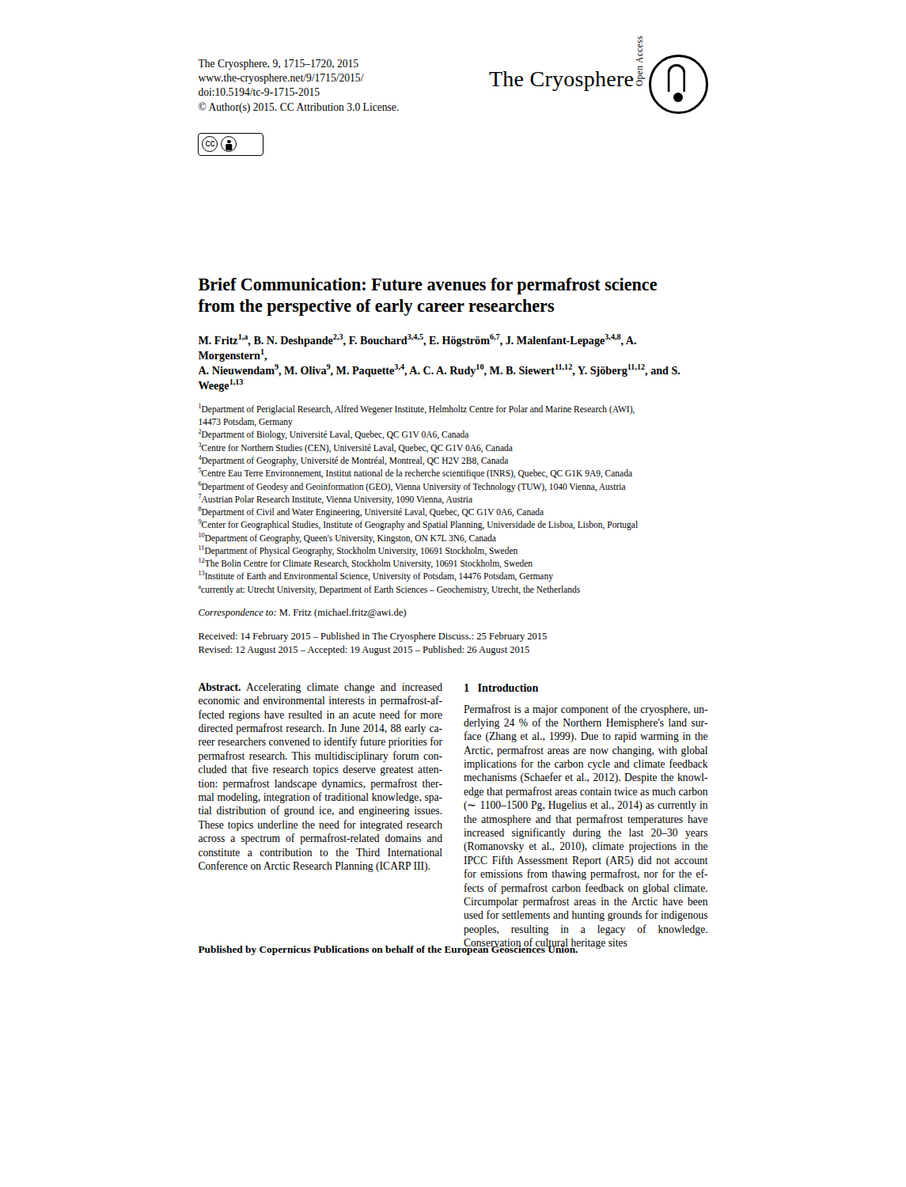The Cryosphere, 9, 1715–1720, 2015
www.the-cryosphere.net/9/1715/2015/
doi:10.5194/tc-9-1715-2015
© Author(s) 2015. CC Attribution 3.0 License.
The Cryosphere Open Access
cc
Brief Communication: Future avenues for permafrost science
from the perspective of early career researchers
M. Fritz1,a, B. N. Deshpande2,3, F. Bouchard3,4,5, E. Högström6,7, J. Malenfant-Lepage3,4,8, A. Morgenstern1,
A. Nieuwendam9, M. Oliva9, M. Paquette3,4, A. C. A. Rudy10, M. B. Siewert11,12, Y. Sjöberg11,12, and S. Weege1,13
1Department of Periglacial Research, Alfred Wegener Institute, Helmholtz Centre for Polar and Marine Research (AWI),
14473 Potsdam, Germany
2Department of Biology, Université Laval, Quebec, QC G1V 0A6, Canada
3Centre for Northern Studies (CEN), Université Laval, Quebec, QC G1V 0A6, Canada
4Department of Geography, Université de Montréal, Montreal, QC H2V 2B8, Canada
5Centre Eau Terre Environnement, Institut national de la recherche scientifique (INRS), Quebec, QC G1K 9A9, Canada
6Department of Geodesy and Geoinformation (GEO), Vienna University of Technology (TUW), 1040 Vienna, Austria
7Austrian Polar Research Institute, Vienna University, 1090 Vienna, Austria
8Department of Civil and Water Engineering, Université Laval, Quebec, QC G1V 0A6, Canada
9Center for Geographical Studies, Institute of Geography and Spatial Planning, Universidade de Lisboa, Lisbon, Portugal
10Department of Geography, Queen's University, Kingston, ON K7L 3N6, Canada
11Department of Physical Geography, Stockholm University, 10691 Stockholm, Sweden
12The Bolin Centre for Climate Research, Stockholm University, 10691 Stockholm, Sweden
13Institute of Earth and Environmental Science, University of Potsdam, 14476 Potsdam, Germany
acurrently at: Utrecht University, Department of Earth Sciences – Geochemistry, Utrecht, the Netherlands
Correspondence to: M. Fritz (michael.fritz@awi.de)
Received: 14 February 2015 – Published in The Cryosphere Discuss.: 25 February 2015
Revised: 12 August 2015 – Accepted: 19 August 2015 – Published: 26 August 2015
Abstract. Accelerating climate change and increased economic and environmental interests in permafrost-affected regions have resulted in an acute need for more directed permafrost research. In June 2014, 88 early career researchers convened to identify future priorities for permafrost research. This multidisciplinary forum concluded that five research topics deserve greatest attention: permafrost landscape dynamics, permafrost thermal modeling, integration of traditional knowledge, spatial distribution of ground ice, and engineering issues. These topics underline the need for integrated research across a spectrum of permafrost-related domains and constitute a contribution to the Third International Conference on Arctic Research Planning (ICARP III).
1 Introduction
Permafrost is a major component of the cryosphere, underlying 24 % of the Northern Hemisphere's land surface (Zhang et al., 1999). Due to rapid warming in the Arctic, permafrost areas are now changing, with global implications for the carbon cycle and climate feedback mechanisms (Schaefer et al., 2012). Despite the knowledge that permafrost areas contain twice as much carbon (∼ 1100–1500 Pg, Hugelius et al., 2014) as currently in the atmosphere and that permafrost temperatures have increased significantly during the last 20–30 years (Romanovsky et al., 2010), climate projections in the IPCC Fifth Assessment Report (AR5) did not account for emissions from thawing permafrost, nor for the effects of permafrost carbon feedback on global climate. Circumpolar permafrost areas in the Arctic have been used for settlements and hunting grounds for indigenous peoples, resulting in a legacy of knowledge. Conservation of cultural heritage sites
Published by Copernicus Publications on behalf of the European Geosciences Union.